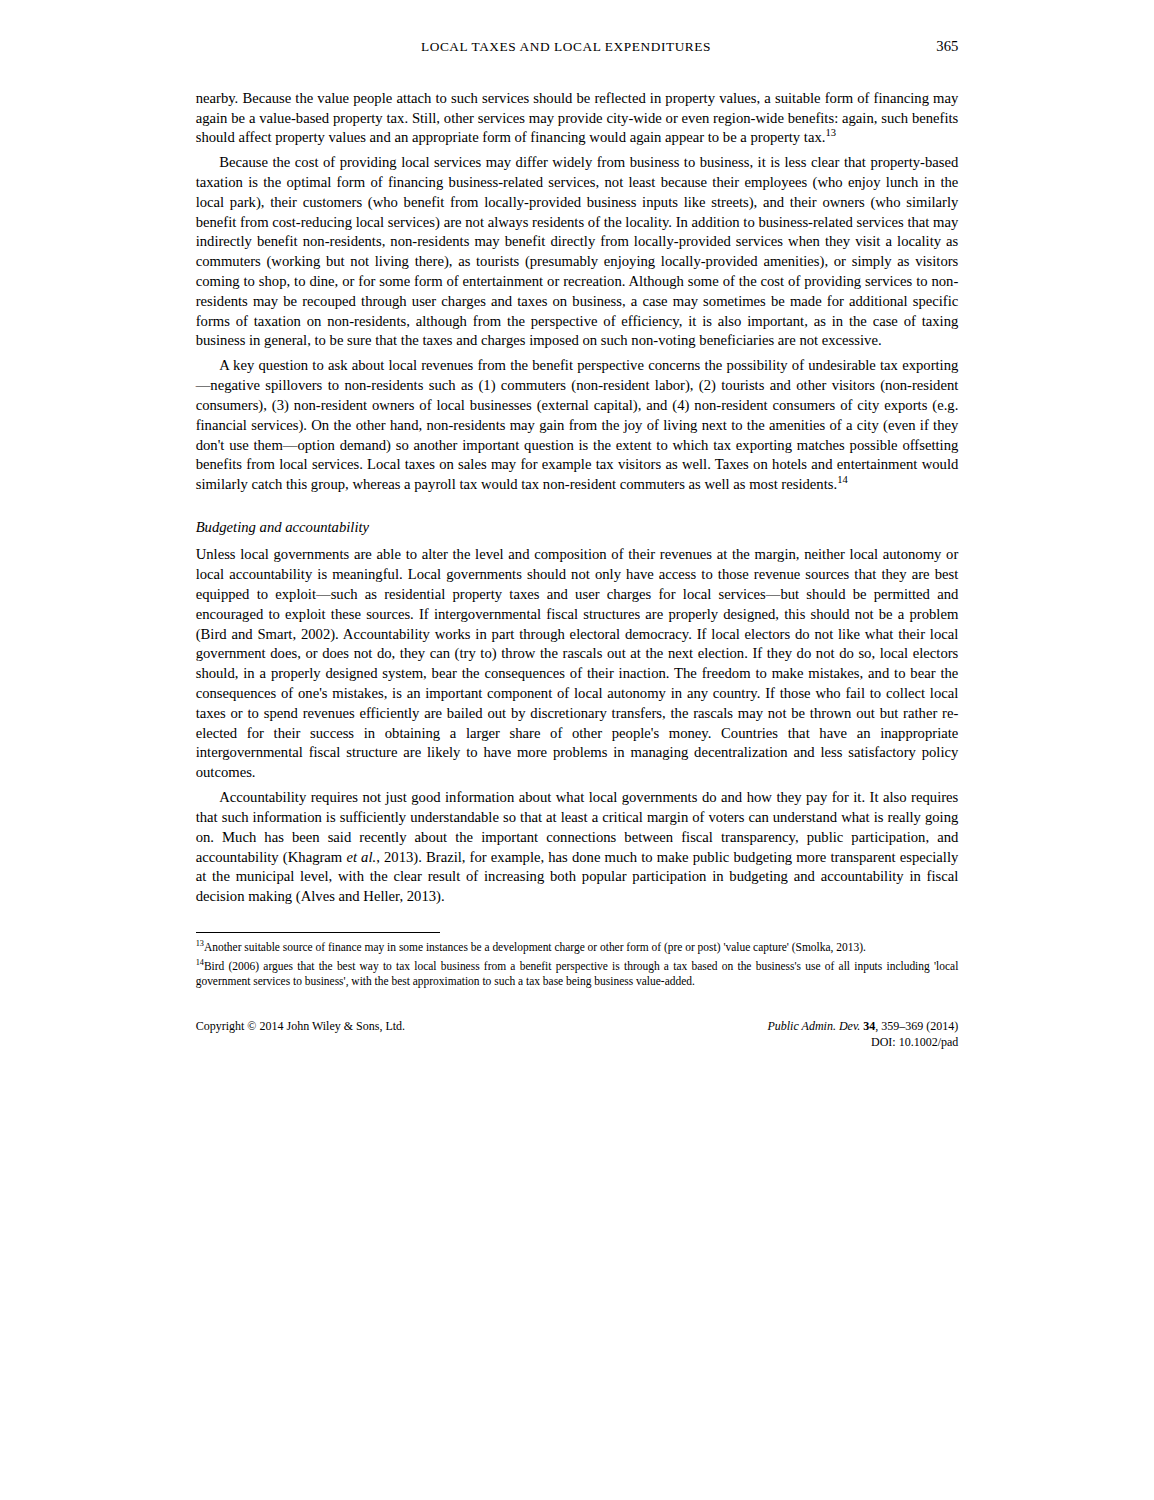LOCAL TAXES AND LOCAL EXPENDITURES 365
nearby. Because the value people attach to such services should be reflected in property values, a suitable form of financing may again be a value-based property tax. Still, other services may provide city-wide or even region-wide benefits: again, such benefits should affect property values and an appropriate form of financing would again appear to be a property tax.13
Because the cost of providing local services may differ widely from business to business, it is less clear that property-based taxation is the optimal form of financing business-related services, not least because their employees (who enjoy lunch in the local park), their customers (who benefit from locally-provided business inputs like streets), and their owners (who similarly benefit from cost-reducing local services) are not always residents of the locality. In addition to business-related services that may indirectly benefit non-residents, non-residents may benefit directly from locally-provided services when they visit a locality as commuters (working but not living there), as tourists (presumably enjoying locally-provided amenities), or simply as visitors coming to shop, to dine, or for some form of entertainment or recreation. Although some of the cost of providing services to non-residents may be recouped through user charges and taxes on business, a case may sometimes be made for additional specific forms of taxation on non-residents, although from the perspective of efficiency, it is also important, as in the case of taxing business in general, to be sure that the taxes and charges imposed on such non-voting beneficiaries are not excessive.
A key question to ask about local revenues from the benefit perspective concerns the possibility of undesirable tax exporting—negative spillovers to non-residents such as (1) commuters (non-resident labor), (2) tourists and other visitors (non-resident consumers), (3) non-resident owners of local businesses (external capital), and (4) non-resident consumers of city exports (e.g. financial services). On the other hand, non-residents may gain from the joy of living next to the amenities of a city (even if they don't use them—option demand) so another important question is the extent to which tax exporting matches possible offsetting benefits from local services. Local taxes on sales may for example tax visitors as well. Taxes on hotels and entertainment would similarly catch this group, whereas a payroll tax would tax non-resident commuters as well as most residents.14
Budgeting and accountability
Unless local governments are able to alter the level and composition of their revenues at the margin, neither local autonomy or local accountability is meaningful. Local governments should not only have access to those revenue sources that they are best equipped to exploit—such as residential property taxes and user charges for local services—but should be permitted and encouraged to exploit these sources. If intergovernmental fiscal structures are properly designed, this should not be a problem (Bird and Smart, 2002). Accountability works in part through electoral democracy. If local electors do not like what their local government does, or does not do, they can (try to) throw the rascals out at the next election. If they do not do so, local electors should, in a properly designed system, bear the consequences of their inaction. The freedom to make mistakes, and to bear the consequences of one's mistakes, is an important component of local autonomy in any country. If those who fail to collect local taxes or to spend revenues efficiently are bailed out by discretionary transfers, the rascals may not be thrown out but rather re-elected for their success in obtaining a larger share of other people's money. Countries that have an inappropriate intergovernmental fiscal structure are likely to have more problems in managing decentralization and less satisfactory policy outcomes.
Accountability requires not just good information about what local governments do and how they pay for it. It also requires that such information is sufficiently understandable so that at least a critical margin of voters can understand what is really going on. Much has been said recently about the important connections between fiscal transparency, public participation, and accountability (Khagram et al., 2013). Brazil, for example, has done much to make public budgeting more transparent especially at the municipal level, with the clear result of increasing both popular participation in budgeting and accountability in fiscal decision making (Alves and Heller, 2013).
13Another suitable source of finance may in some instances be a development charge or other form of (pre or post) 'value capture' (Smolka, 2013).
14Bird (2006) argues that the best way to tax local business from a benefit perspective is through a tax based on the business's use of all inputs including 'local government services to business', with the best approximation to such a tax base being business value-added.
Copyright © 2014 John Wiley & Sons, Ltd. Public Admin. Dev. 34, 359–369 (2014) DOI: 10.1002/pad